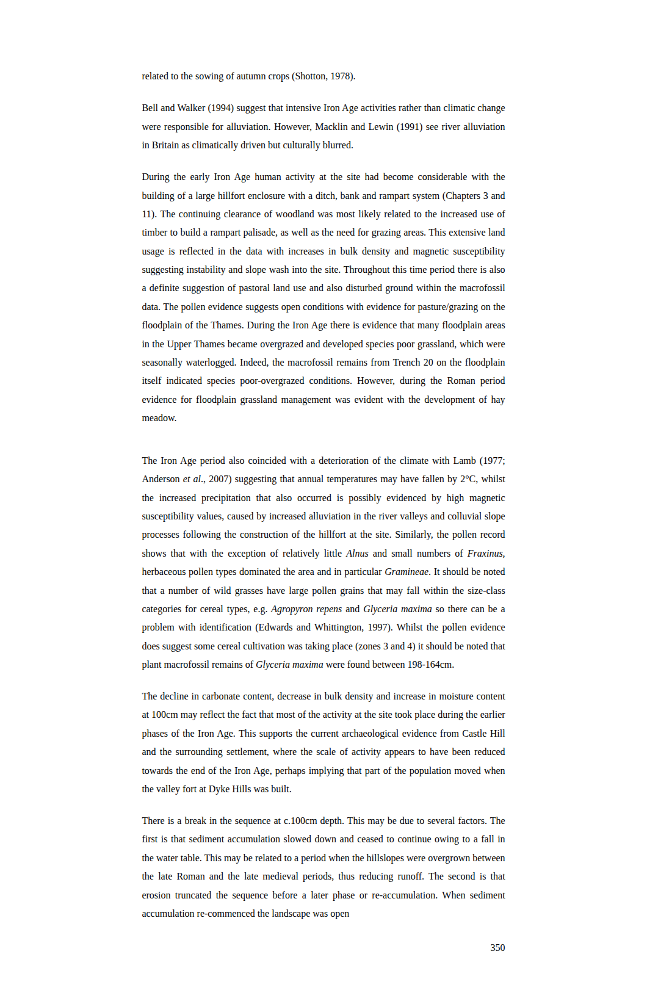related to the sowing of autumn crops (Shotton, 1978).
Bell and Walker (1994) suggest that intensive Iron Age activities rather than climatic change were responsible for alluviation. However, Macklin and Lewin (1991) see river alluviation in Britain as climatically driven but culturally blurred.
During the early Iron Age human activity at the site had become considerable with the building of a large hillfort enclosure with a ditch, bank and rampart system (Chapters 3 and 11). The continuing clearance of woodland was most likely related to the increased use of timber to build a rampart palisade, as well as the need for grazing areas. This extensive land usage is reflected in the data with increases in bulk density and magnetic susceptibility suggesting instability and slope wash into the site. Throughout this time period there is also a definite suggestion of pastoral land use and also disturbed ground within the macrofossil data. The pollen evidence suggests open conditions with evidence for pasture/grazing on the floodplain of the Thames. During the Iron Age there is evidence that many floodplain areas in the Upper Thames became overgrazed and developed species poor grassland, which were seasonally waterlogged. Indeed, the macrofossil remains from Trench 20 on the floodplain itself indicated species poor-overgrazed conditions. However, during the Roman period evidence for floodplain grassland management was evident with the development of hay meadow.
The Iron Age period also coincided with a deterioration of the climate with Lamb (1977; Anderson et al., 2007) suggesting that annual temperatures may have fallen by 2°C, whilst the increased precipitation that also occurred is possibly evidenced by high magnetic susceptibility values, caused by increased alluviation in the river valleys and colluvial slope processes following the construction of the hillfort at the site. Similarly, the pollen record shows that with the exception of relatively little Alnus and small numbers of Fraxinus, herbaceous pollen types dominated the area and in particular Gramineae. It should be noted that a number of wild grasses have large pollen grains that may fall within the size-class categories for cereal types, e.g. Agropyron repens and Glyceria maxima so there can be a problem with identification (Edwards and Whittington, 1997). Whilst the pollen evidence does suggest some cereal cultivation was taking place (zones 3 and 4) it should be noted that plant macrofossil remains of Glyceria maxima were found between 198-164cm.
The decline in carbonate content, decrease in bulk density and increase in moisture content at 100cm may reflect the fact that most of the activity at the site took place during the earlier phases of the Iron Age. This supports the current archaeological evidence from Castle Hill and the surrounding settlement, where the scale of activity appears to have been reduced towards the end of the Iron Age, perhaps implying that part of the population moved when the valley fort at Dyke Hills was built.
There is a break in the sequence at c.100cm depth. This may be due to several factors. The first is that sediment accumulation slowed down and ceased to continue owing to a fall in the water table. This may be related to a period when the hillslopes were overgrown between the late Roman and the late medieval periods, thus reducing runoff. The second is that erosion truncated the sequence before a later phase or re-accumulation. When sediment accumulation re-commenced the landscape was open
350